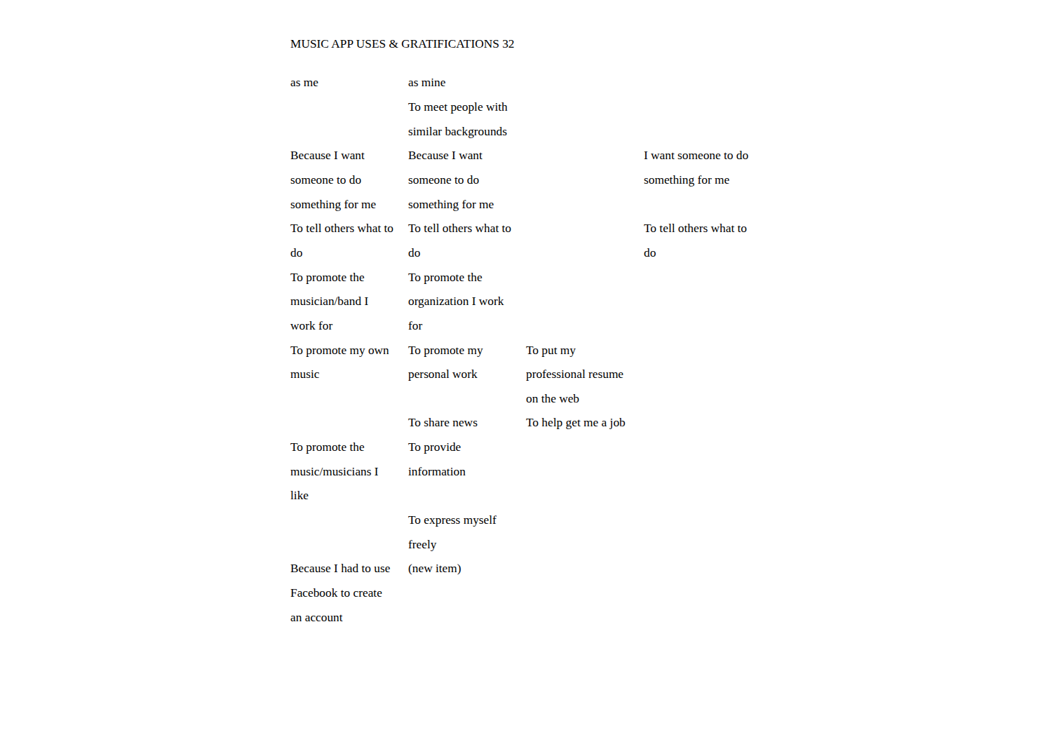MUSIC APP USES & GRATIFICATIONS 32
| as me | as mine | | |
| | To meet people with similar backgrounds | | |
| Because I want someone to do something for me | Because I want someone to do something for me | | I want someone to do something for me |
| To tell others what to do | To tell others what to do | | To tell others what to do |
| To promote the musician/band I work for | To promote the organization I work for | | |
| To promote my own music | To promote my personal work | To put my professional resume on the web | |
| | To share news | To help get me a job | |
| To promote the music/musicians I like | To provide information | | |
| | To express myself freely | | |
| Because I had to use Facebook to create an account | (new item) | | |